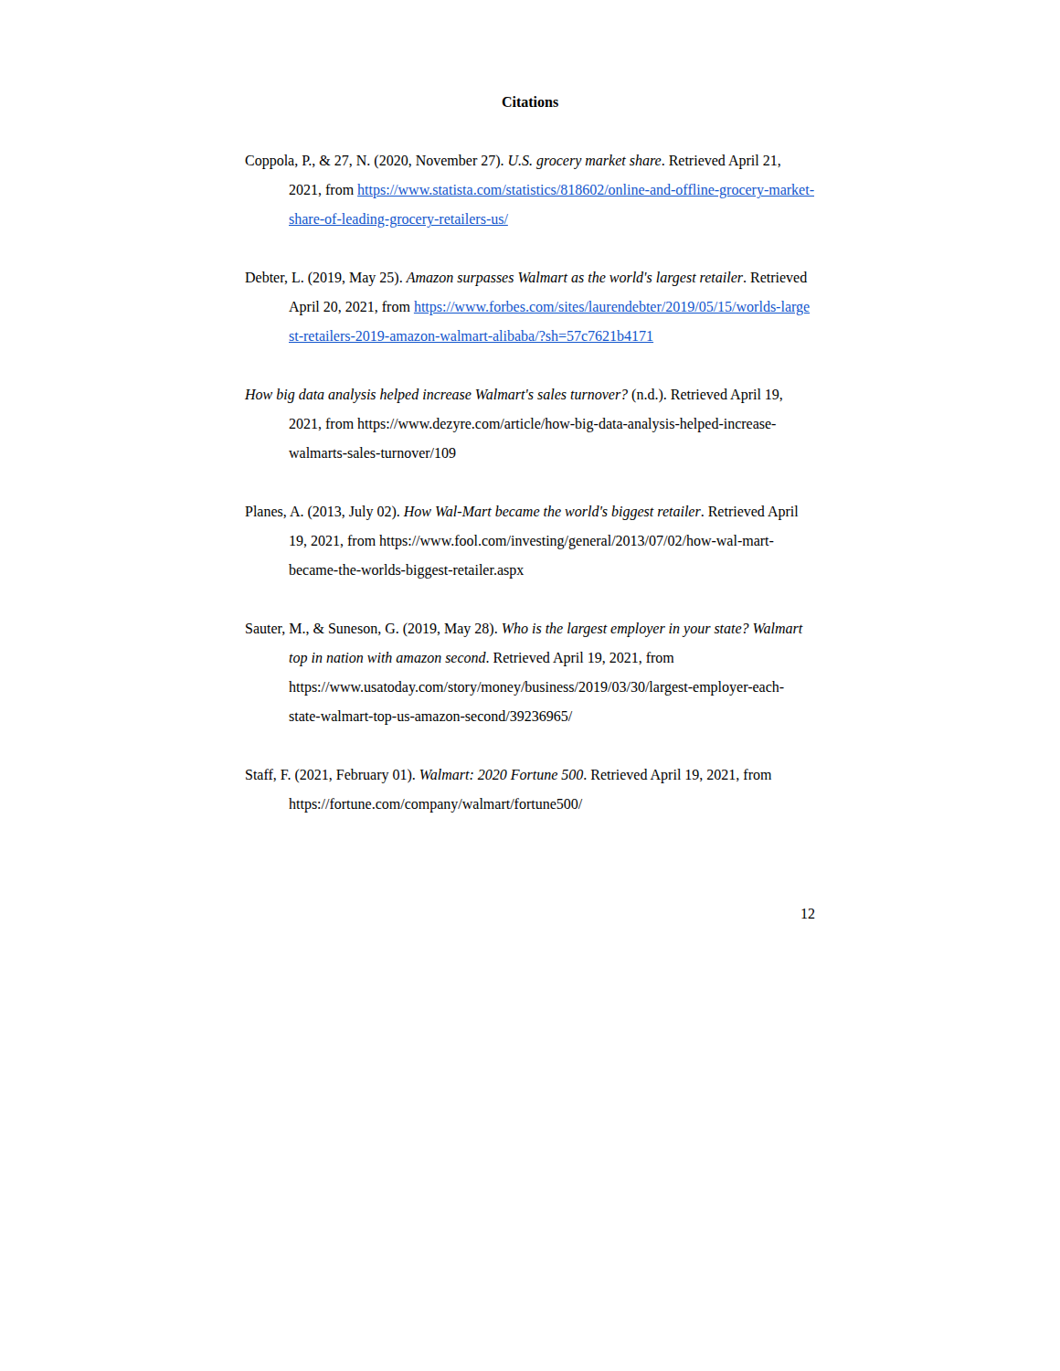Citations
Coppola, P., & 27, N. (2020, November 27). U.S. grocery market share. Retrieved April 21, 2021, from https://www.statista.com/statistics/818602/online-and-offline-grocery-market-share-of-leading-grocery-retailers-us/
Debter, L. (2019, May 25). Amazon surpasses Walmart as the world's largest retailer. Retrieved April 20, 2021, from https://www.forbes.com/sites/laurendebter/2019/05/15/worlds-largest-retailers-2019-amazon-walmart-alibaba/?sh=57c7621b4171
How big data analysis helped increase Walmart's sales turnover? (n.d.). Retrieved April 19, 2021, from https://www.dezyre.com/article/how-big-data-analysis-helped-increase-walmarts-sales-turnover/109
Planes, A. (2013, July 02). How Wal-Mart became the world's biggest retailer. Retrieved April 19, 2021, from https://www.fool.com/investing/general/2013/07/02/how-wal-mart-became-the-worlds-biggest-retailer.aspx
Sauter, M., & Suneson, G. (2019, May 28). Who is the largest employer in your state? Walmart top in nation with amazon second. Retrieved April 19, 2021, from https://www.usatoday.com/story/money/business/2019/03/30/largest-employer-each-state-walmart-top-us-amazon-second/39236965/
Staff, F. (2021, February 01). Walmart: 2020 Fortune 500. Retrieved April 19, 2021, from https://fortune.com/company/walmart/fortune500/
12